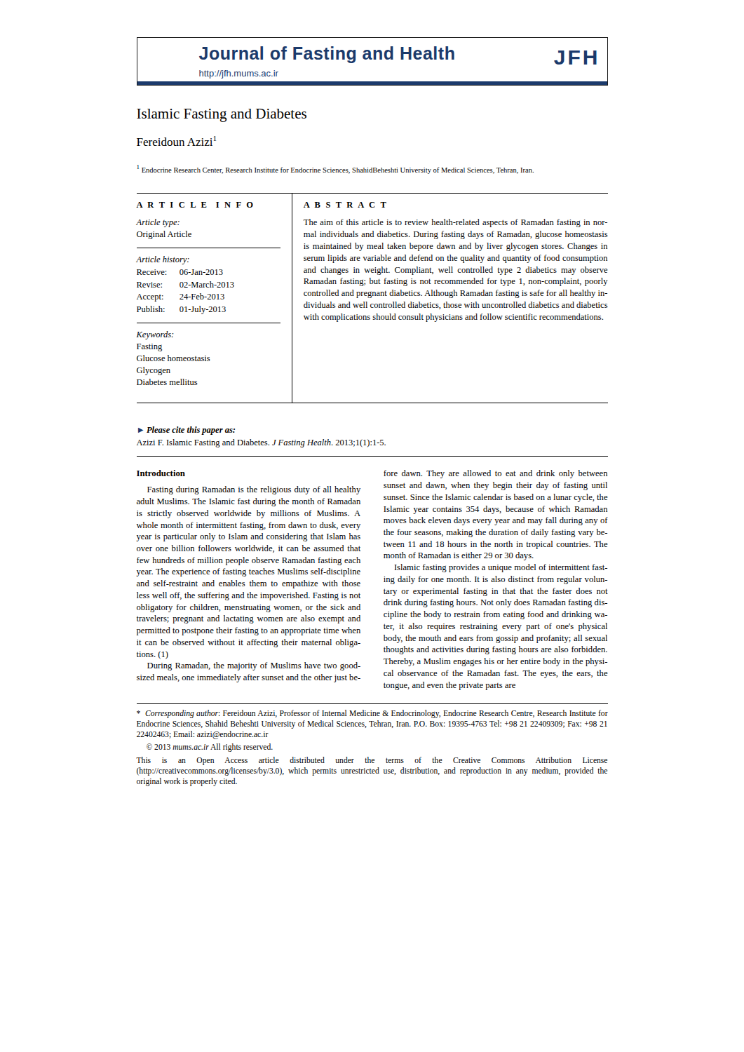JFH
Journal of Fasting and Health
http://jfh.mums.ac.ir
Islamic Fasting and Diabetes
Fereidoun Azizi1
1 Endocrine Research Center, Research Institute for Endocrine Sciences, ShahidBeheshti University of Medical Sciences, Tehran, Iran.
A R T I C L E I N F O
Article type:
Original Article
Article history:
Receive: 06-Jan-2013
Revise: 02-March-2013
Accept: 24-Feb-2013
Publish: 01-July-2013
Keywords:
Fasting
Glucose homeostasis
Glycogen
Diabetes mellitus
A B S T R A C T
The aim of this article is to review health-related aspects of Ramadan fasting in normal individuals and diabetics. During fasting days of Ramadan, glucose homeostasis is maintained by meal taken bepore dawn and by liver glycogen stores. Changes in serum lipids are variable and defend on the quality and quantity of food consumption and changes in weight. Compliant, well controlled type 2 diabetics may observe Ramadan fasting; but fasting is not recommended for type 1, non-complaint, poorly controlled and pregnant diabetics. Although Ramadan fasting is safe for all healthy individuals and well controlled diabetics, those with uncontrolled diabetics and diabetics with complications should consult physicians and follow scientific recommendations.
►Please cite this paper as:
Azizi F. Islamic Fasting and Diabetes. J Fasting Health. 2013;1(1):1-5.
Introduction
Fasting during Ramadan is the religious duty of all healthy adult Muslims. The Islamic fast during the month of Ramadan is strictly observed worldwide by millions of Muslims. A whole month of intermittent fasting, from dawn to dusk, every year is particular only to Islam and considering that Islam has over one billion followers worldwide, it can be assumed that few hundreds of million people observe Ramadan fasting each year. The experience of fasting teaches Muslims self-discipline and self-restraint and enables them to empathize with those less well off, the suffering and the impoverished. Fasting is not obligatory for children, menstruating women, or the sick and travelers; pregnant and lactating women are also exempt and permitted to postpone their fasting to an appropriate time when it can be observed without it affecting their maternal obligations. (1)
During Ramadan, the majority of Muslims have two good-sized meals, one immediately after sunset and the other just before dawn. They are allowed to eat and drink only between sunset and dawn, when they begin their day of fasting until sunset. Since the Islamic calendar is based on a lunar cycle, the Islamic year contains 354 days, because of which Ramadan moves back eleven days every year and may fall during any of the four seasons, making the duration of daily fasting vary between 11 and 18 hours in the north in tropical countries. The month of Ramadan is either 29 or 30 days.
Islamic fasting provides a unique model of intermittent fasting daily for one month. It is also distinct from regular voluntary or experimental fasting in that that the faster does not drink during fasting hours. Not only does Ramadan fasting discipline the body to restrain from eating food and drinking water, it also requires restraining every part of one's physical body, the mouth and ears from gossip and profanity; all sexual thoughts and activities during fasting hours are also forbidden. Thereby, a Muslim engages his or her entire body in the physical observance of the Ramadan fast. The eyes, the ears, the tongue, and even the private parts are
* Corresponding author: Fereidoun Azizi, Professor of Internal Medicine & Endocrinology, Endocrine Research Centre, Research Institute for Endocrine Sciences, Shahid Beheshti University of Medical Sciences, Tehran, Iran. P.O. Box: 19395-4763 Tel: +98 21 22409309; Fax: +98 21 22402463; Email: azizi@endocrine.ac.ir
© 2013 mums.ac.ir All rights reserved.
This is an Open Access article distributed under the terms of the Creative Commons Attribution License (http://creativecommons.org/licenses/by/3.0), which permits unrestricted use, distribution, and reproduction in any medium, provided the original work is properly cited.